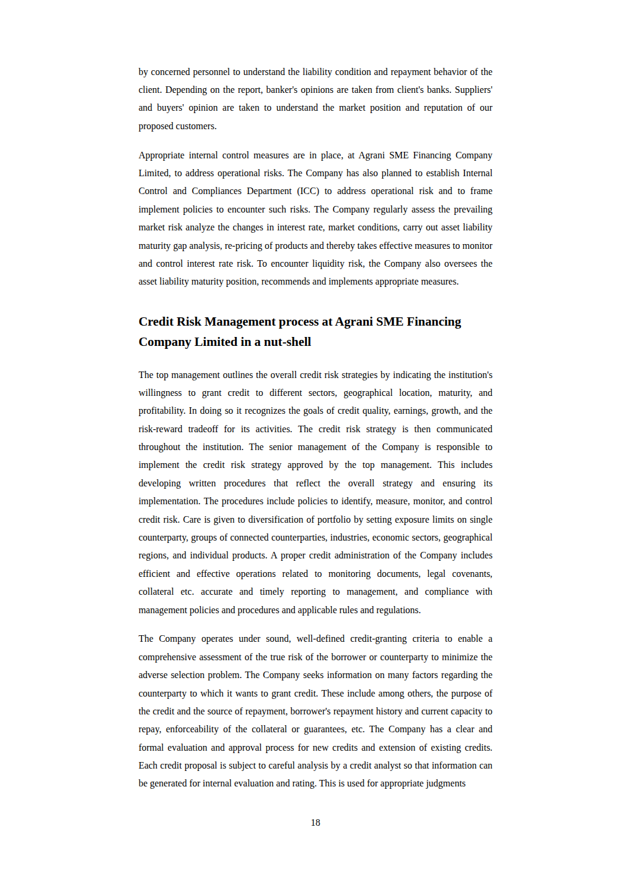by concerned personnel to understand the liability condition and repayment behavior of the client. Depending on the report, banker's opinions are taken from client's banks. Suppliers' and buyers' opinion are taken to understand the market position and reputation of our proposed customers.
Appropriate internal control measures are in place, at Agrani SME Financing Company Limited, to address operational risks. The Company has also planned to establish Internal Control and Compliances Department (ICC) to address operational risk and to frame implement policies to encounter such risks. The Company regularly assess the prevailing market risk analyze the changes in interest rate, market conditions, carry out asset liability maturity gap analysis, re-pricing of products and thereby takes effective measures to monitor and control interest rate risk. To encounter liquidity risk, the Company also oversees the asset liability maturity position, recommends and implements appropriate measures.
Credit Risk Management process at Agrani SME Financing Company Limited in a nut-shell
The top management outlines the overall credit risk strategies by indicating the institution's willingness to grant credit to different sectors, geographical location, maturity, and profitability. In doing so it recognizes the goals of credit quality, earnings, growth, and the risk-reward tradeoff for its activities. The credit risk strategy is then communicated throughout the institution. The senior management of the Company is responsible to implement the credit risk strategy approved by the top management. This includes developing written procedures that reflect the overall strategy and ensuring its implementation. The procedures include policies to identify, measure, monitor, and control credit risk. Care is given to diversification of portfolio by setting exposure limits on single counterparty, groups of connected counterparties, industries, economic sectors, geographical regions, and individual products. A proper credit administration of the Company includes efficient and effective operations related to monitoring documents, legal covenants, collateral etc. accurate and timely reporting to management, and compliance with management policies and procedures and applicable rules and regulations.
The Company operates under sound, well-defined credit-granting criteria to enable a comprehensive assessment of the true risk of the borrower or counterparty to minimize the adverse selection problem. The Company seeks information on many factors regarding the counterparty to which it wants to grant credit. These include among others, the purpose of the credit and the source of repayment, borrower's repayment history and current capacity to repay, enforceability of the collateral or guarantees, etc. The Company has a clear and formal evaluation and approval process for new credits and extension of existing credits. Each credit proposal is subject to careful analysis by a credit analyst so that information can be generated for internal evaluation and rating. This is used for appropriate judgments
18